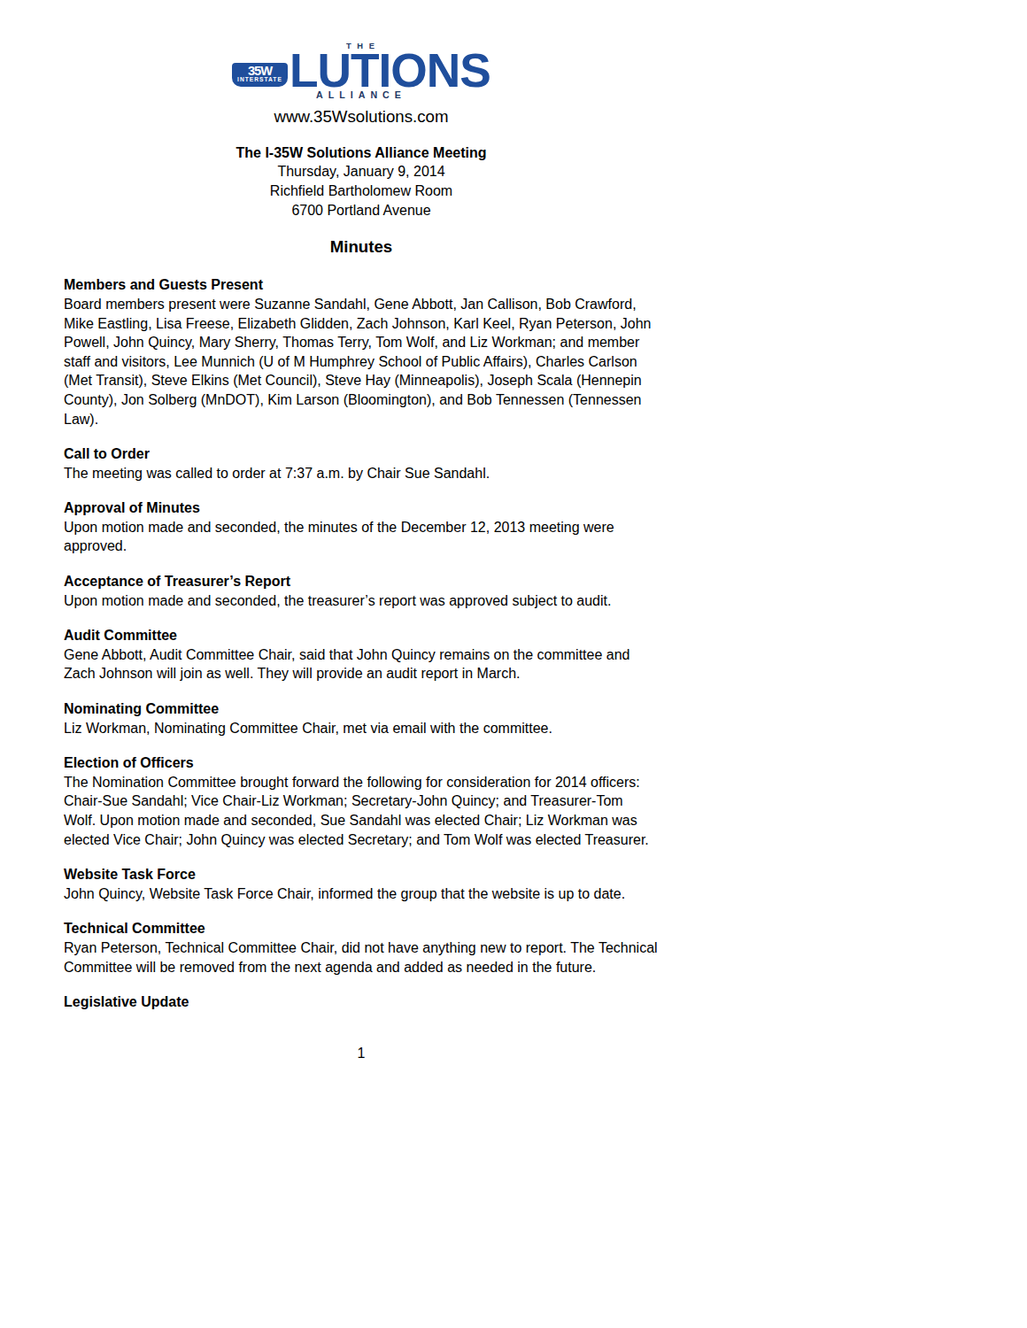T H E
35WINTERSTATELUTIONS
ALLIANCE
www.35Wsolutions.com
The I-35W Solutions Alliance Meeting
Thursday, January 9, 2014
Richfield Bartholomew Room
6700 Portland Avenue
Minutes
Members and Guests Present
Board members present were Suzanne Sandahl, Gene Abbott, Jan Callison, Bob Crawford, Mike Eastling, Lisa Freese, Elizabeth Glidden, Zach Johnson, Karl Keel, Ryan Peterson, John Powell, John Quincy, Mary Sherry, Thomas Terry, Tom Wolf, and Liz Workman; and member staff and visitors, Lee Munnich (U of M Humphrey School of Public Affairs), Charles Carlson (Met Transit), Steve Elkins (Met Council), Steve Hay (Minneapolis), Joseph Scala (Hennepin County), Jon Solberg (MnDOT), Kim Larson (Bloomington), and Bob Tennessen (Tennessen Law).
Call to Order
The meeting was called to order at 7:37 a.m. by Chair Sue Sandahl.
Approval of Minutes
Upon motion made and seconded, the minutes of the December 12, 2013 meeting were approved.
Acceptance of Treasurer’s Report
Upon motion made and seconded, the treasurer’s report was approved subject to audit.
Audit Committee
Gene Abbott, Audit Committee Chair, said that John Quincy remains on the committee and Zach Johnson will join as well. They will provide an audit report in March.
Nominating Committee
Liz Workman, Nominating Committee Chair, met via email with the committee.
Election of Officers
The Nomination Committee brought forward the following for consideration for 2014 officers: Chair-Sue Sandahl; Vice Chair-Liz Workman; Secretary-John Quincy; and Treasurer-Tom Wolf. Upon motion made and seconded, Sue Sandahl was elected Chair; Liz Workman was elected Vice Chair; John Quincy was elected Secretary; and Tom Wolf was elected Treasurer.
Website Task Force
John Quincy, Website Task Force Chair, informed the group that the website is up to date.
Technical Committee
Ryan Peterson, Technical Committee Chair, did not have anything new to report. The Technical Committee will be removed from the next agenda and added as needed in the future.
Legislative Update
1